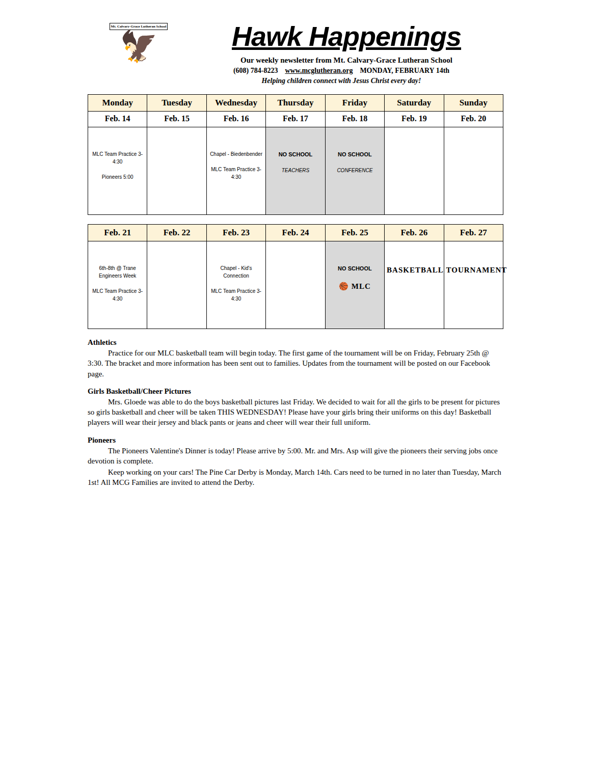Mt. Calvary-Grace Lutheran School
🦅
Hawk Happenings
Our weekly newsletter from Mt. Calvary-Grace Lutheran School
(608) 784-8223 www.mcglutheran.org MONDAY, FEBRUARY 14th
Helping children connect with Jesus Christ every day!
| Monday | Tuesday | Wednesday | Thursday | Friday | Saturday | Sunday |
| --- | --- | --- | --- | --- | --- | --- |
| Feb. 14 | Feb. 15 | Feb. 16 | Feb. 17 | Feb. 18 | Feb. 19 | Feb. 20 |
| MLC Team Practice 3-4:30 Pioneers 5:00 | | Chapel - Biedenbender MLC Team Practice 3-4:30 | NO SCHOOL TEACHERS | NO SCHOOL CONFERENCE | | |
| Feb. 21 | Feb. 22 | Feb. 23 | Feb. 24 | Feb. 25 | Feb. 26 | Feb. 27 |
| --- | --- | --- | --- | --- | --- | --- |
| 6th-8th @ Trane Engineers Week MLC Team Practice 3-4:30 | | Chapel - Kid's Connection MLC Team Practice 3-4:30 | | NO SCHOOL 🏀 MLC | BASKETBALL | TOURNAMENT |
Athletics
Practice for our MLC basketball team will begin today. The first game of the tournament will be on Friday, February 25th @ 3:30. The bracket and more information has been sent out to families. Updates from the tournament will be posted on our Facebook page.
Girls Basketball/Cheer Pictures
Mrs. Gloede was able to do the boys basketball pictures last Friday. We decided to wait for all the girls to be present for pictures so girls basketball and cheer will be taken THIS WEDNESDAY! Please have your girls bring their uniforms on this day! Basketball players will wear their jersey and black pants or jeans and cheer will wear their full uniform.
Pioneers
The Pioneers Valentine's Dinner is today! Please arrive by 5:00. Mr. and Mrs. Asp will give the pioneers their serving jobs once devotion is complete.
Keep working on your cars! The Pine Car Derby is Monday, March 14th. Cars need to be turned in no later than Tuesday, March 1st! All MCG Families are invited to attend the Derby.